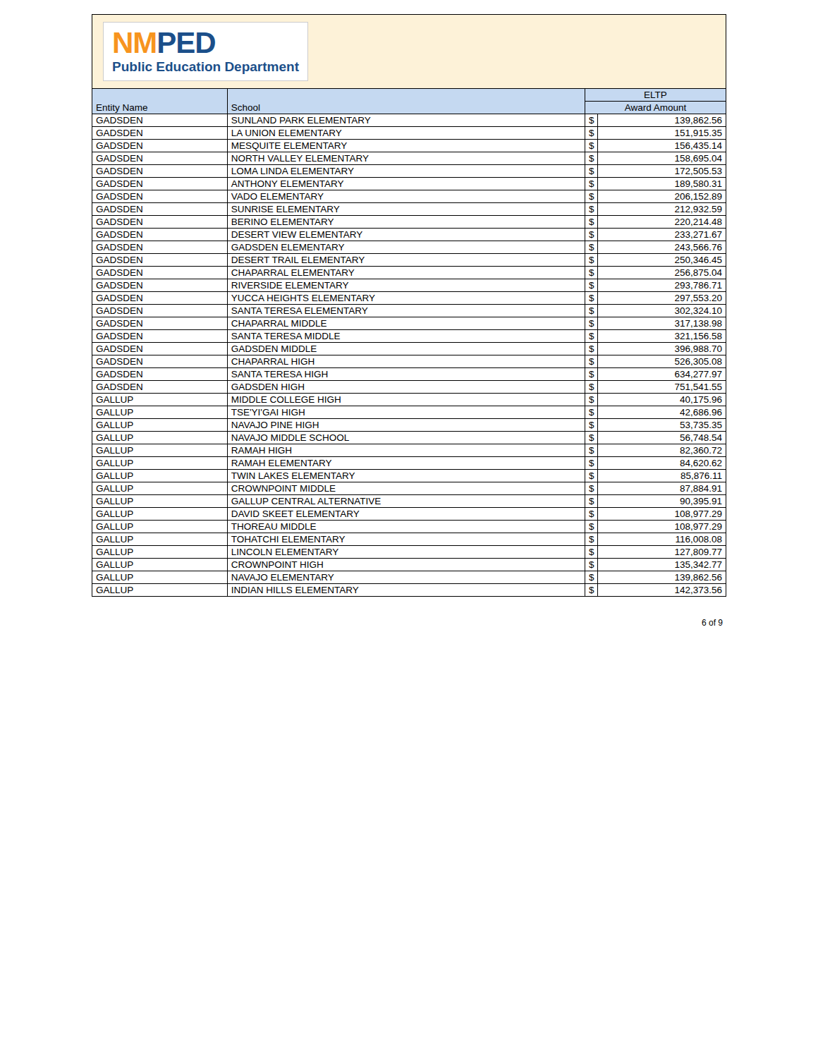NM PED
Public Education Department
| Entity Name | School | ELTP |
| --- | --- | --- |
| Award Amount |
| GADSDEN | SUNLAND PARK ELEMENTARY | $ | 139,862.56 |
| GADSDEN | LA UNION ELEMENTARY | $ | 151,915.35 |
| GADSDEN | MESQUITE ELEMENTARY | $ | 156,435.14 |
| GADSDEN | NORTH VALLEY ELEMENTARY | $ | 158,695.04 |
| GADSDEN | LOMA LINDA ELEMENTARY | $ | 172,505.53 |
| GADSDEN | ANTHONY ELEMENTARY | $ | 189,580.31 |
| GADSDEN | VADO ELEMENTARY | $ | 206,152.89 |
| GADSDEN | SUNRISE ELEMENTARY | $ | 212,932.59 |
| GADSDEN | BERINO ELEMENTARY | $ | 220,214.48 |
| GADSDEN | DESERT VIEW ELEMENTARY | $ | 233,271.67 |
| GADSDEN | GADSDEN ELEMENTARY | $ | 243,566.76 |
| GADSDEN | DESERT TRAIL ELEMENTARY | $ | 250,346.45 |
| GADSDEN | CHAPARRAL ELEMENTARY | $ | 256,875.04 |
| GADSDEN | RIVERSIDE ELEMENTARY | $ | 293,786.71 |
| GADSDEN | YUCCA HEIGHTS ELEMENTARY | $ | 297,553.20 |
| GADSDEN | SANTA TERESA ELEMENTARY | $ | 302,324.10 |
| GADSDEN | CHAPARRAL MIDDLE | $ | 317,138.98 |
| GADSDEN | SANTA TERESA MIDDLE | $ | 321,156.58 |
| GADSDEN | GADSDEN MIDDLE | $ | 396,988.70 |
| GADSDEN | CHAPARRAL HIGH | $ | 526,305.08 |
| GADSDEN | SANTA TERESA HIGH | $ | 634,277.97 |
| GADSDEN | GADSDEN HIGH | $ | 751,541.55 |
| GALLUP | MIDDLE COLLEGE HIGH | $ | 40,175.96 |
| GALLUP | TSE'YI'GAI HIGH | $ | 42,686.96 |
| GALLUP | NAVAJO PINE HIGH | $ | 53,735.35 |
| GALLUP | NAVAJO MIDDLE SCHOOL | $ | 56,748.54 |
| GALLUP | RAMAH HIGH | $ | 82,360.72 |
| GALLUP | RAMAH ELEMENTARY | $ | 84,620.62 |
| GALLUP | TWIN LAKES ELEMENTARY | $ | 85,876.11 |
| GALLUP | CROWNPOINT MIDDLE | $ | 87,884.91 |
| GALLUP | GALLUP CENTRAL ALTERNATIVE | $ | 90,395.91 |
| GALLUP | DAVID SKEET ELEMENTARY | $ | 108,977.29 |
| GALLUP | THOREAU MIDDLE | $ | 108,977.29 |
| GALLUP | TOHATCHI ELEMENTARY | $ | 116,008.08 |
| GALLUP | LINCOLN ELEMENTARY | $ | 127,809.77 |
| GALLUP | CROWNPOINT HIGH | $ | 135,342.77 |
| GALLUP | NAVAJO ELEMENTARY | $ | 139,862.56 |
| GALLUP | INDIAN HILLS ELEMENTARY | $ | 142,373.56 |
6 of 9